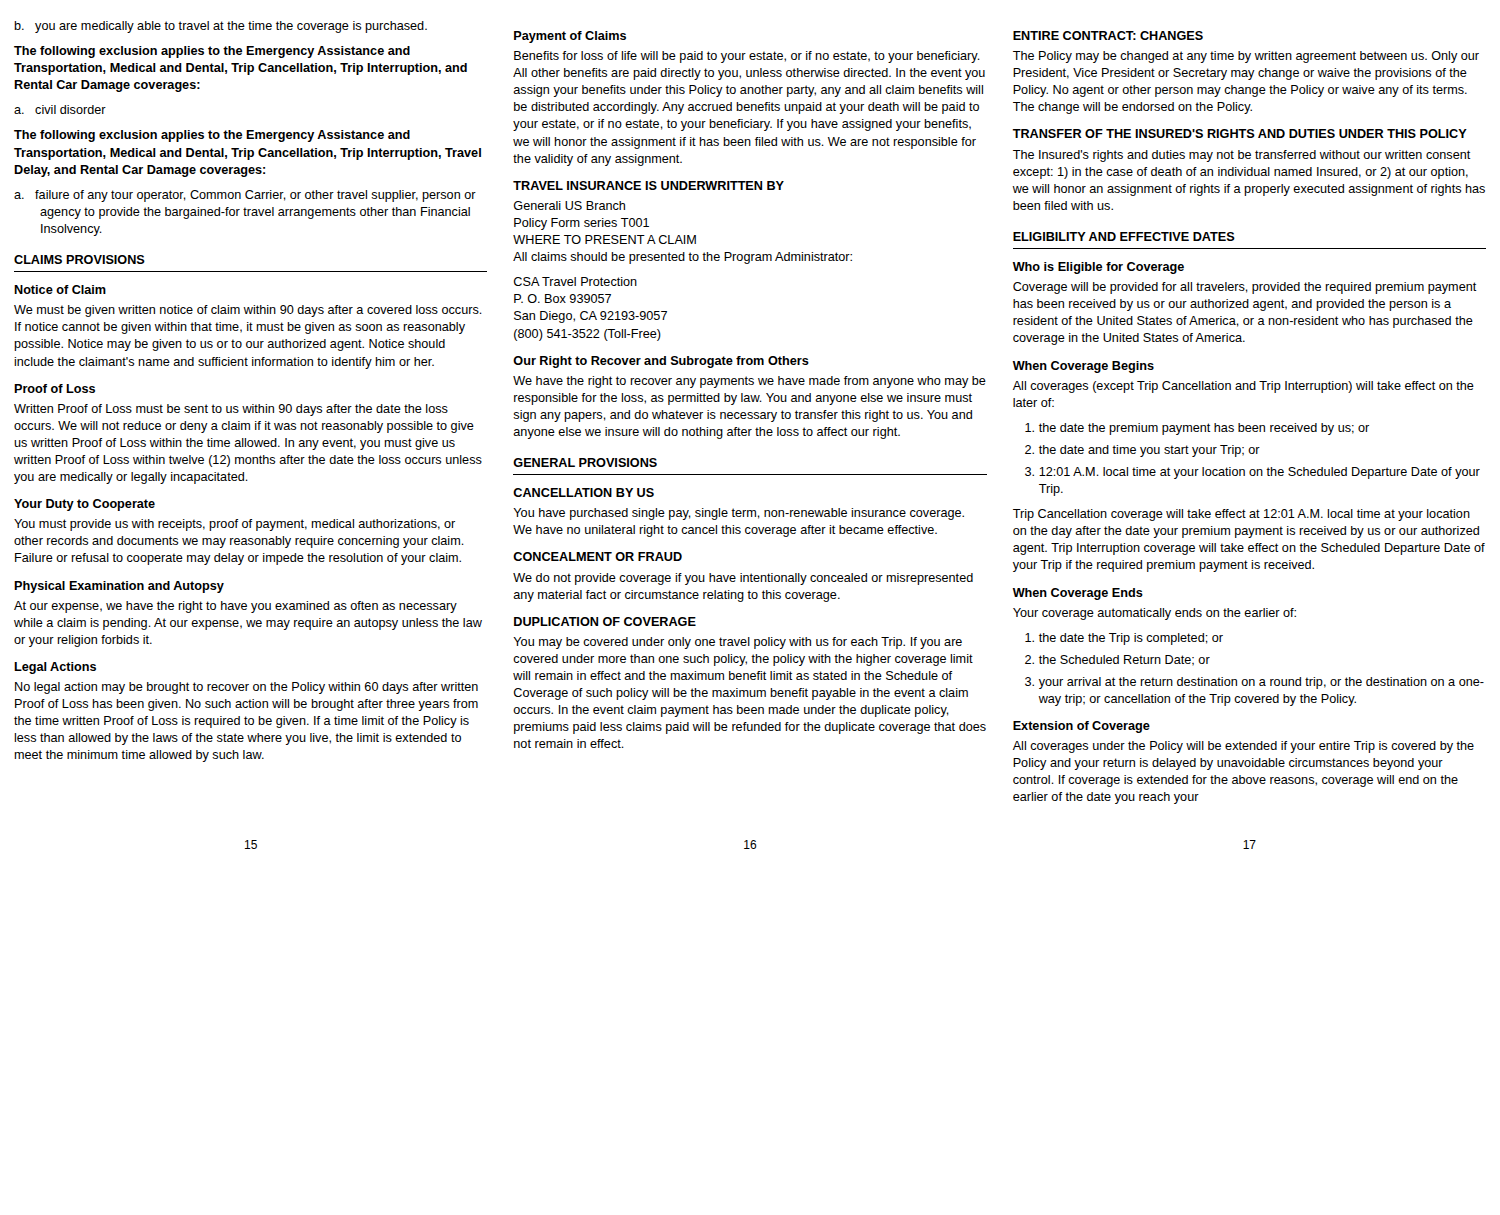b. you are medically able to travel at the time the coverage is purchased.
The following exclusion applies to the Emergency Assistance and Transportation, Medical and Dental, Trip Cancellation, Trip Interruption, and Rental Car Damage coverages:
a. civil disorder
The following exclusion applies to the Emergency Assistance and Transportation, Medical and Dental, Trip Cancellation, Trip Interruption, Travel Delay, and Rental Car Damage coverages:
a. failure of any tour operator, Common Carrier, or other travel supplier, person or agency to provide the bargained-for travel arrangements other than Financial Insolvency.
CLAIMS PROVISIONS
Notice of Claim
We must be given written notice of claim within 90 days after a covered loss occurs. If notice cannot be given within that time, it must be given as soon as reasonably possible. Notice may be given to us or to our authorized agent. Notice should include the claimant's name and sufficient information to identify him or her.
Proof of Loss
Written Proof of Loss must be sent to us within 90 days after the date the loss occurs. We will not reduce or deny a claim if it was not reasonably possible to give us written Proof of Loss within the time allowed. In any event, you must give us written Proof of Loss within twelve (12) months after the date the loss occurs unless you are medically or legally incapacitated.
Your Duty to Cooperate
You must provide us with receipts, proof of payment, medical authorizations, or other records and documents we may reasonably require concerning your claim. Failure or refusal to cooperate may delay or impede the resolution of your claim.
Physical Examination and Autopsy
At our expense, we have the right to have you examined as often as necessary while a claim is pending. At our expense, we may require an autopsy unless the law or your religion forbids it.
Legal Actions
No legal action may be brought to recover on the Policy within 60 days after written Proof of Loss has been given. No such action will be brought after three years from the time written Proof of Loss is required to be given. If a time limit of the Policy is less than allowed by the laws of the state where you live, the limit is extended to meet the minimum time allowed by such law.
Payment of Claims
Benefits for loss of life will be paid to your estate, or if no estate, to your beneficiary. All other benefits are paid directly to you, unless otherwise directed. In the event you assign your benefits under this Policy to another party, any and all claim benefits will be distributed accordingly. Any accrued benefits unpaid at your death will be paid to your estate, or if no estate, to your beneficiary. If you have assigned your benefits, we will honor the assignment if it has been filed with us. We are not responsible for the validity of any assignment.
Travel Insurance is Underwritten By
Generali US Branch
Policy Form series T001
WHERE TO PRESENT A CLAIM
All claims should be presented to the Program Administrator:
CSA Travel Protection
P. O. Box 939057
San Diego, CA 92193-9057
(800) 541-3522 (Toll-Free)
Our Right to Recover and Subrogate from Others
We have the right to recover any payments we have made from anyone who may be responsible for the loss, as permitted by law. You and anyone else we insure must sign any papers, and do whatever is necessary to transfer this right to us. You and anyone else we insure will do nothing after the loss to affect our right.
GENERAL PROVISIONS
Cancellation by Us
You have purchased single pay, single term, non-renewable insurance coverage. We have no unilateral right to cancel this coverage after it became effective.
Concealment or Fraud
We do not provide coverage if you have intentionally concealed or misrepresented any material fact or circumstance relating to this coverage.
Duplication of Coverage
You may be covered under only one travel policy with us for each Trip. If you are covered under more than one such policy, the policy with the higher coverage limit will remain in effect and the maximum benefit limit as stated in the Schedule of Coverage of such policy will be the maximum benefit payable in the event a claim occurs. In the event claim payment has been made under the duplicate policy, premiums paid less claims paid will be refunded for the duplicate coverage that does not remain in effect.
Entire Contract: Changes
The Policy may be changed at any time by written agreement between us. Only our President, Vice President or Secretary may change or waive the provisions of the Policy. No agent or other person may change the Policy or waive any of its terms. The change will be endorsed on the Policy.
Transfer of the Insured's Rights and Duties Under This Policy
The Insured's rights and duties may not be transferred without our written consent except: 1) in the case of death of an individual named Insured, or 2) at our option, we will honor an assignment of rights if a properly executed assignment of rights has been filed with us.
ELIGIBILITY AND EFFECTIVE DATES
Who is Eligible for Coverage
Coverage will be provided for all travelers, provided the required premium payment has been received by us or our authorized agent, and provided the person is a resident of the United States of America, or a non-resident who has purchased the coverage in the United States of America.
When Coverage Begins
All coverages (except Trip Cancellation and Trip Interruption) will take effect on the later of:
the date the premium payment has been received by us; or
the date and time you start your Trip; or
12:01 A.M. local time at your location on the Scheduled Departure Date of your Trip.
Trip Cancellation coverage will take effect at 12:01 A.M. local time at your location on the day after the date your premium payment is received by us or our authorized agent. Trip Interruption coverage will take effect on the Scheduled Departure Date of your Trip if the required premium payment is received.
When Coverage Ends
Your coverage automatically ends on the earlier of:
the date the Trip is completed; or
the Scheduled Return Date; or
your arrival at the return destination on a round trip, or the destination on a one-way trip; or cancellation of the Trip covered by the Policy.
Extension of Coverage
All coverages under the Policy will be extended if your entire Trip is covered by the Policy and your return is delayed by unavoidable circumstances beyond your control. If coverage is extended for the above reasons, coverage will end on the earlier of the date you reach your
15
16
17